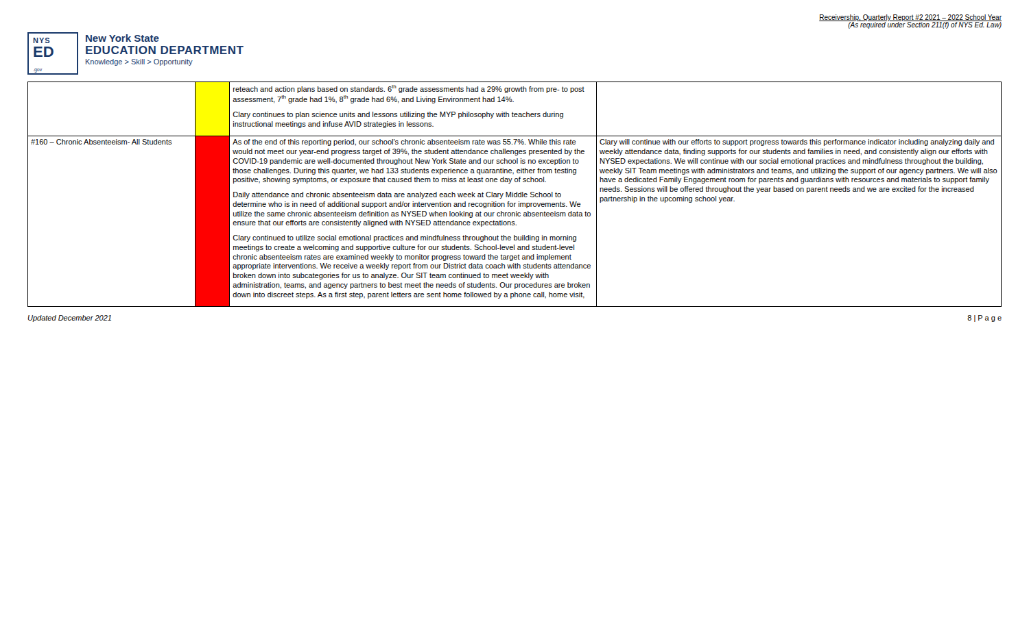Receivership, Quarterly Report #2 2021 – 2022 School Year
(As required under Section 211(f) of NYS Ed. Law)
NYS ED .gov
New York State
EDUCATION DEPARTMENT
Knowledge > Skill > Opportunity
| | | reteach and action plans based on standards. 6 th grade assessments had a 29% growth from pre- to post assessment, 7 th grade had 1%, 8 th grade had 6%, and Living Environment had 14%. Clary continues to plan science units and lessons utilizing the MYP philosophy with teachers during instructional meetings and infuse AVID strategies in lessons. | |
| #160 – Chronic Absenteeism- All Students | | As of the end of this reporting period, our school's chronic absenteeism rate was 55.7%. While this rate would not meet our year-end progress target of 39%, the student attendance challenges presented by the COVID-19 pandemic are well-documented throughout New York State and our school is no exception to those challenges. During this quarter, we had 133 students experience a quarantine, either from testing positive, showing symptoms, or exposure that caused them to miss at least one day of school. Daily attendance and chronic absenteeism data are analyzed each week at Clary Middle School to determine who is in need of additional support and/or intervention and recognition for improvements. We utilize the same chronic absenteeism definition as NYSED when looking at our chronic absenteeism data to ensure that our efforts are consistently aligned with NYSED attendance expectations. Clary continued to utilize social emotional practices and mindfulness throughout the building in morning meetings to create a welcoming and supportive culture for our students. School-level and student-level chronic absenteeism rates are examined weekly to monitor progress toward the target and implement appropriate interventions. We receive a weekly report from our District data coach with students attendance broken down into subcategories for us to analyze. Our SIT team continued to meet weekly with administration, teams, and agency partners to best meet the needs of students. Our procedures are broken down into discreet steps. As a first step, parent letters are sent home followed by a phone call, home visit, | Clary will continue with our efforts to support progress towards this performance indicator including analyzing daily and weekly attendance data, finding supports for our students and families in need, and consistently align our efforts with NYSED expectations. We will continue with our social emotional practices and mindfulness throughout the building, weekly SIT Team meetings with administrators and teams, and utilizing the support of our agency partners. We will also have a dedicated Family Engagement room for parents and guardians with resources and materials to support family needs. Sessions will be offered throughout the year based on parent needs and we are excited for the increased partnership in the upcoming school year. |
Updated December 2021 8 | P a g e